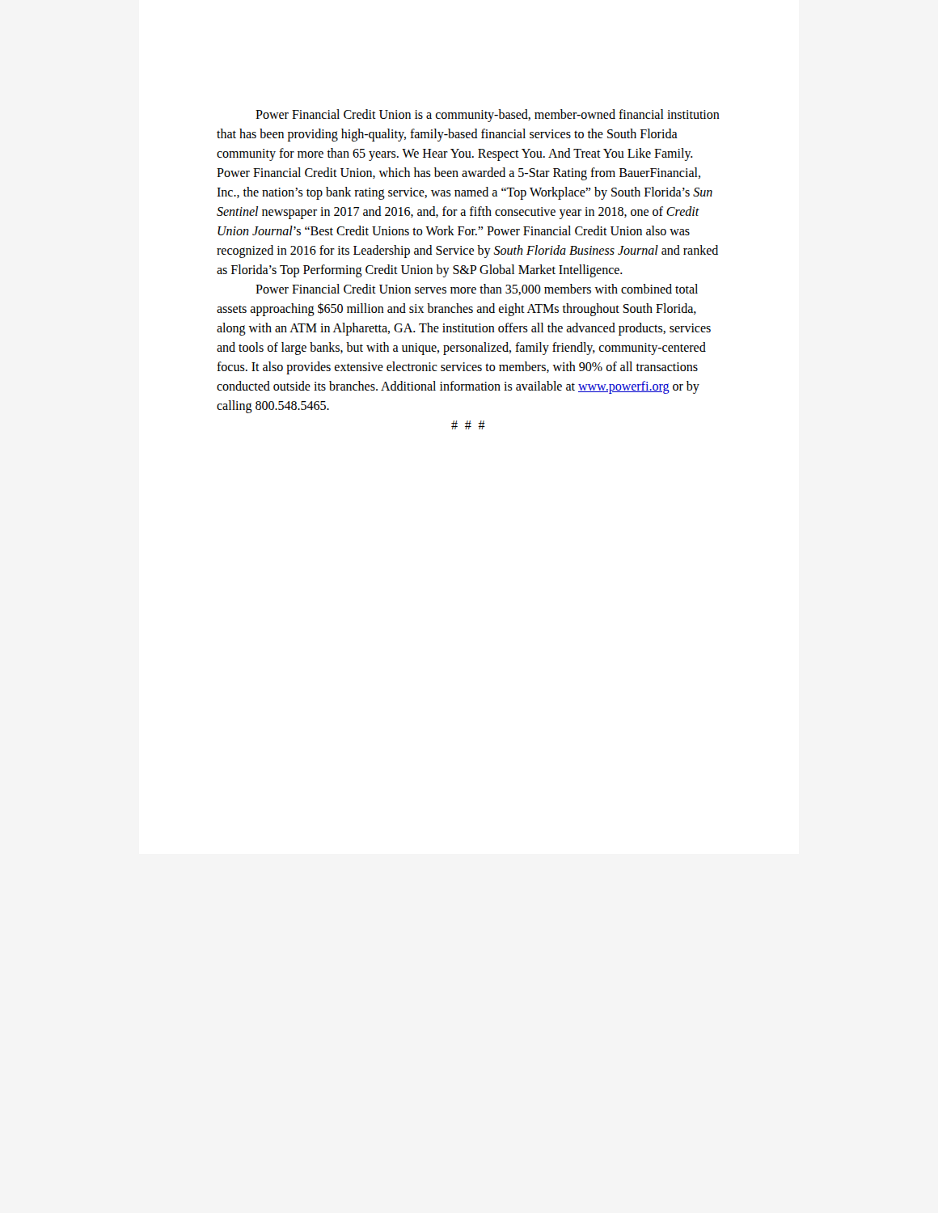Power Financial Credit Union is a community-based, member-owned financial institution that has been providing high-quality, family-based financial services to the South Florida community for more than 65 years. We Hear You. Respect You. And Treat You Like Family. Power Financial Credit Union, which has been awarded a 5-Star Rating from BauerFinancial, Inc., the nation’s top bank rating service, was named a “Top Workplace” by South Florida’s Sun Sentinel newspaper in 2017 and 2016, and, for a fifth consecutive year in 2018, one of Credit Union Journal’s “Best Credit Unions to Work For.” Power Financial Credit Union also was recognized in 2016 for its Leadership and Service by South Florida Business Journal and ranked as Florida’s Top Performing Credit Union by S&P Global Market Intelligence.
Power Financial Credit Union serves more than 35,000 members with combined total assets approaching $650 million and six branches and eight ATMs throughout South Florida, along with an ATM in Alpharetta, GA. The institution offers all the advanced products, services and tools of large banks, but with a unique, personalized, family friendly, community-centered focus. It also provides extensive electronic services to members, with 90% of all transactions conducted outside its branches. Additional information is available at www.powerfi.org or by calling 800.548.5465.
# # #